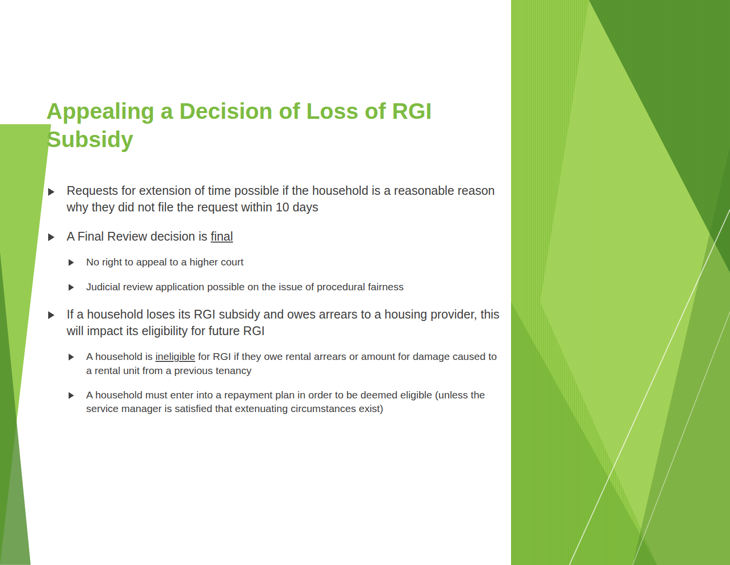Appealing a Decision of Loss of RGI Subsidy
Requests for extension of time possible if the household is a reasonable reason why they did not file the request within 10 days
A Final Review decision is final
No right to appeal to a higher court
Judicial review application possible on the issue of procedural fairness
If a household loses its RGI subsidy and owes arrears to a housing provider, this will impact its eligibility for future RGI
A household is ineligible for RGI if they owe rental arrears or amount for damage caused to a rental unit from a previous tenancy
A household must enter into a repayment plan in order to be deemed eligible (unless the service manager is satisfied that extenuating circumstances exist)